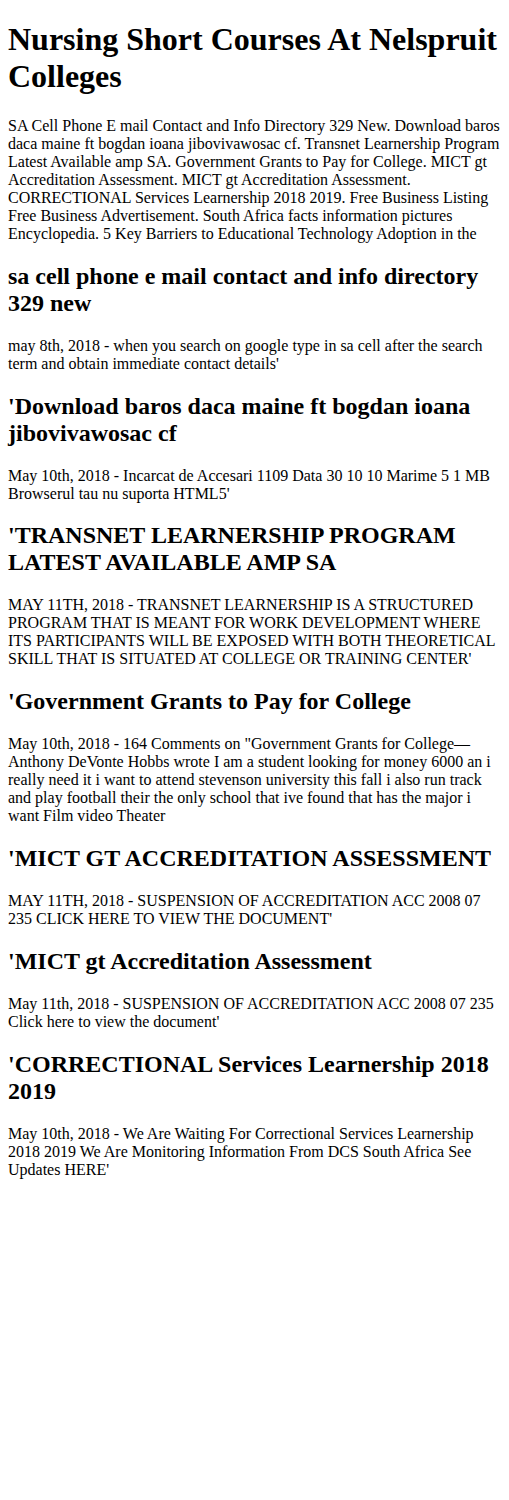Nursing Short Courses At Nelspruit Colleges
SA Cell Phone E mail Contact and Info Directory 329 New. Download baros daca maine ft bogdan ioana jibovivawosac cf. Transnet Learnership Program Latest Available amp SA. Government Grants to Pay for College. MICT gt Accreditation Assessment. MICT gt Accreditation Assessment. CORRECTIONAL Services Learnership 2018 2019. Free Business Listing Free Business Advertisement. South Africa facts information pictures Encyclopedia. 5 Key Barriers to Educational Technology Adoption in the
sa cell phone e mail contact and info directory 329 new
may 8th, 2018 - when you search on google type in sa cell after the search term and obtain immediate contact details'
'Download baros daca maine ft bogdan ioana jibovivawosac cf
May 10th, 2018 - Incarcat de Accesari 1109 Data 30 10 10 Marime 5 1 MB Browserul tau nu suporta HTML5'
'TRANSNET LEARNERSHIP PROGRAM LATEST AVAILABLE AMP SA
MAY 11TH, 2018 - TRANSNET LEARNERSHIP IS A STRUCTURED PROGRAM THAT IS MEANT FOR WORK DEVELOPMENT WHERE ITS PARTICIPANTS WILL BE EXPOSED WITH BOTH THEORETICAL SKILL THAT IS SITUATED AT COLLEGE OR TRAINING CENTER'
'Government Grants to Pay for College
May 10th, 2018 - 164 Comments on "Government Grants for College― Anthony DeVonte Hobbs wrote I am a student looking for money 6000 an i really need it i want to attend stevenson university this fall i also run track and play football their the only school that ive found that has the major i want Film video Theater
'MICT GT ACCREDITATION ASSESSMENT
MAY 11TH, 2018 - SUSPENSION OF ACCREDITATION ACC 2008 07 235 CLICK HERE TO VIEW THE DOCUMENT'
'MICT gt Accreditation Assessment
May 11th, 2018 - SUSPENSION OF ACCREDITATION ACC 2008 07 235 Click here to view the document'
'CORRECTIONAL Services Learnership 2018 2019
May 10th, 2018 - We Are Waiting For Correctional Services Learnership 2018 2019 We Are Monitoring Information From DCS South Africa See Updates HERE'